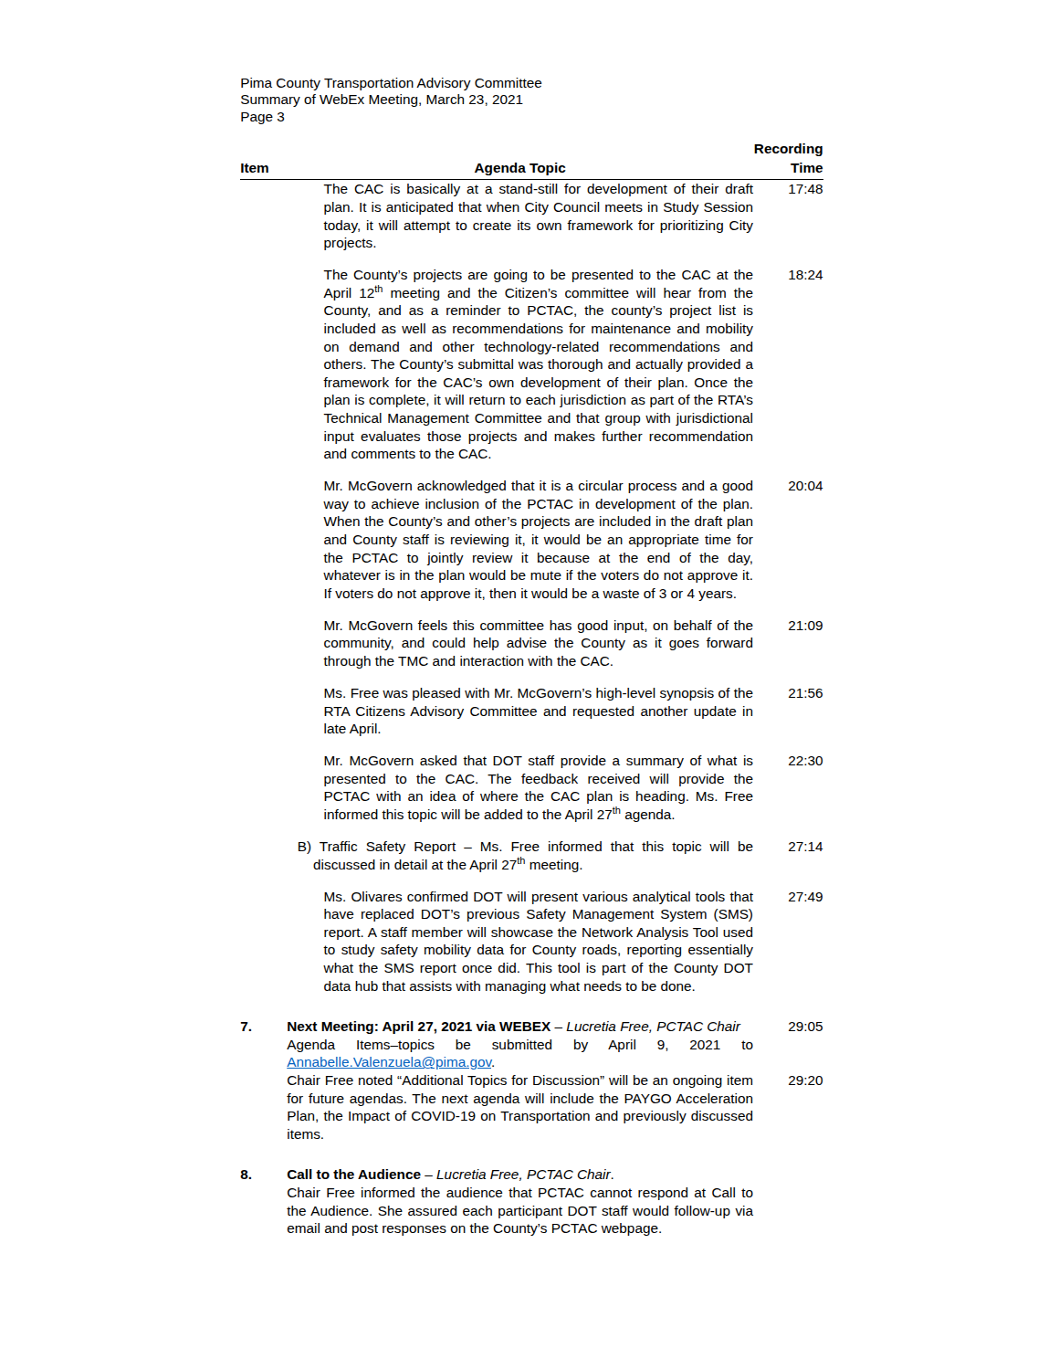Pima County Transportation Advisory Committee
Summary of WebEx Meeting, March 23, 2021
Page 3
| | | Recording |
| --- | --- | --- |
| Item | Agenda Topic | Time |
| | The CAC is basically at a stand-still for development of their draft plan. It is anticipated that when City Council meets in Study Session today, it will attempt to create its own framework for prioritizing City projects. | 17:48 |
| | The County’s projects are going to be presented to the CAC at the April 12 th meeting and the Citizen’s committee will hear from the County, and as a reminder to PCTAC, the county’s project list is included as well as recommendations for maintenance and mobility on demand and other technology-related recommendations and others. The County’s submittal was thorough and actually provided a framework for the CAC’s own development of their plan. Once the plan is complete, it will return to each jurisdiction as part of the RTA’s Technical Management Committee and that group with jurisdictional input evaluates those projects and makes further recommendation and comments to the CAC. | 18:24 |
| | Mr. McGovern acknowledged that it is a circular process and a good way to achieve inclusion of the PCTAC in development of the plan. When the County’s and other’s projects are included in the draft plan and County staff is reviewing it, it would be an appropriate time for the PCTAC to jointly review it because at the end of the day, whatever is in the plan would be mute if the voters do not approve it. If voters do not approve it, then it would be a waste of 3 or 4 years. | 20:04 |
| | Mr. McGovern feels this committee has good input, on behalf of the community, and could help advise the County as it goes forward through the TMC and interaction with the CAC. | 21:09 |
| | Ms. Free was pleased with Mr. McGovern’s high-level synopsis of the RTA Citizens Advisory Committee and requested another update in late April. | 21:56 |
| | Mr. McGovern asked that DOT staff provide a summary of what is presented to the CAC. The feedback received will provide the PCTAC with an idea of where the CAC plan is heading. Ms. Free informed this topic will be added to the April 27 th agenda. | 22:30 |
| | B) Traffic Safety Report – Ms. Free informed that this topic will be discussed in detail at the April 27 th meeting. | 27:14 |
| | Ms. Olivares confirmed DOT will present various analytical tools that have replaced DOT’s previous Safety Management System (SMS) report. A staff member will showcase the Network Analysis Tool used to study safety mobility data for County roads, reporting essentially what the SMS report once did. This tool is part of the County DOT data hub that assists with managing what needs to be done. | 27:49 |
| 7. | Next Meeting: April 27, 2021 via WEBEX – Lucretia Free, PCTAC Chair | 29:05 |
| | Agenda Items–topics be submitted by April 9, 2021 to Annabelle.Valenzuela@pima.gov . | |
| | Chair Free noted “Additional Topics for Discussion” will be an ongoing item for future agendas. The next agenda will include the PAYGO Acceleration Plan, the Impact of COVID-19 on Transportation and previously discussed items. | 29:20 |
| 8. | Call to the Audience – Lucretia Free, PCTAC Chair . | |
| | Chair Free informed the audience that PCTAC cannot respond at Call to the Audience. She assured each participant DOT staff would follow-up via email and post responses on the County’s PCTAC webpage. | |